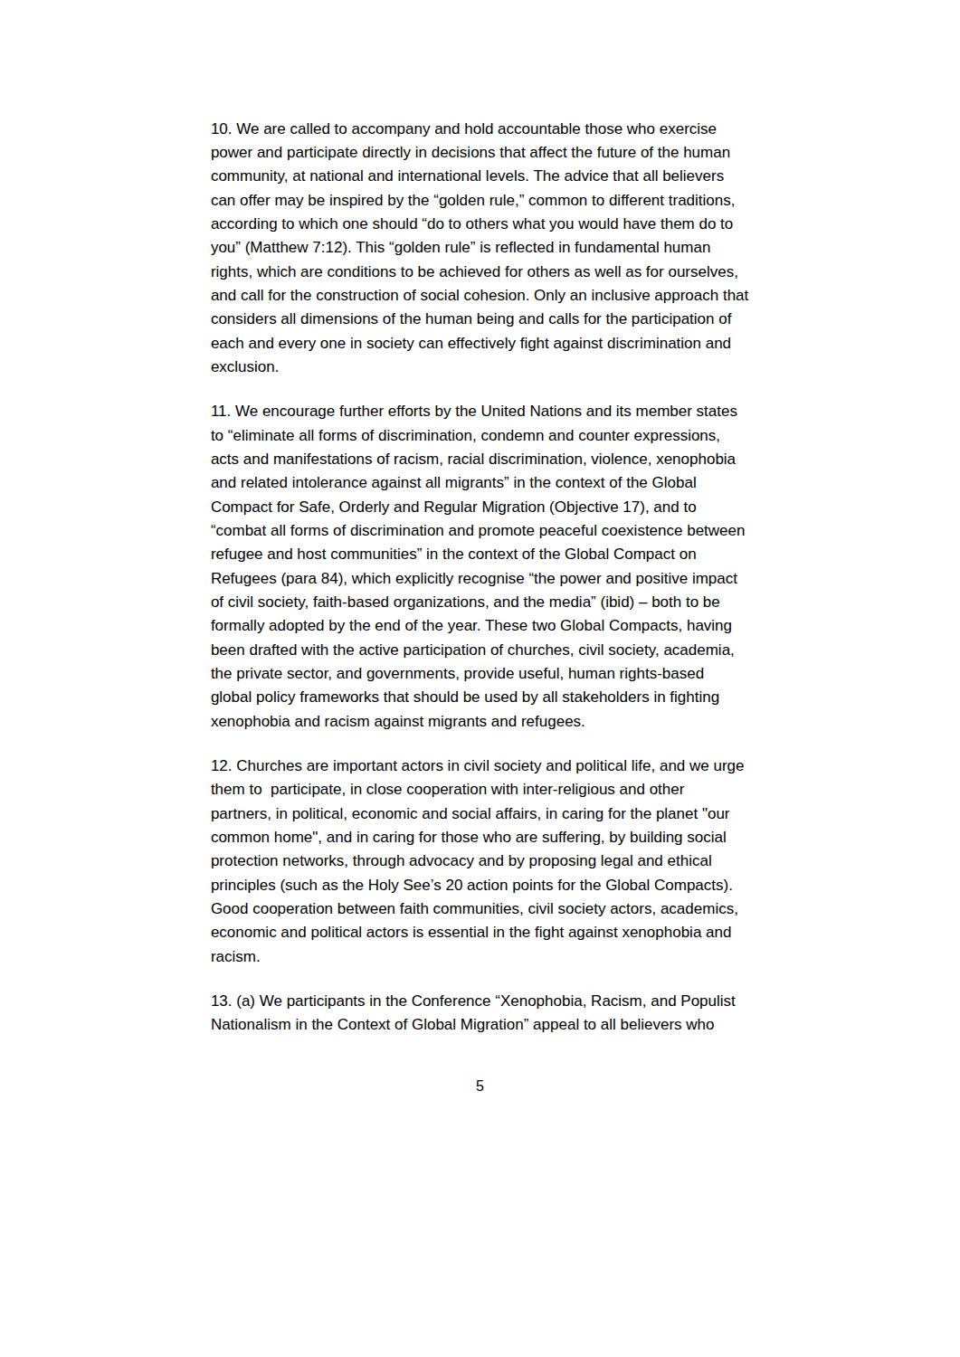10. We are called to accompany and hold accountable those who exercise power and participate directly in decisions that affect the future of the human community, at national and international levels. The advice that all believers can offer may be inspired by the “golden rule,” common to different traditions, according to which one should “do to others what you would have them do to you” (Matthew 7:12). This “golden rule” is reflected in fundamental human rights, which are conditions to be achieved for others as well as for ourselves, and call for the construction of social cohesion. Only an inclusive approach that considers all dimensions of the human being and calls for the participation of each and every one in society can effectively fight against discrimination and exclusion.
11. We encourage further efforts by the United Nations and its member states to “eliminate all forms of discrimination, condemn and counter expressions, acts and manifestations of racism, racial discrimination, violence, xenophobia and related intolerance against all migrants” in the context of the Global Compact for Safe, Orderly and Regular Migration (Objective 17), and to “combat all forms of discrimination and promote peaceful coexistence between refugee and host communities” in the context of the Global Compact on Refugees (para 84), which explicitly recognise “the power and positive impact of civil society, faith-based organizations, and the media” (ibid) – both to be formally adopted by the end of the year. These two Global Compacts, having been drafted with the active participation of churches, civil society, academia, the private sector, and governments, provide useful, human rights-based global policy frameworks that should be used by all stakeholders in fighting xenophobia and racism against migrants and refugees.
12. Churches are important actors in civil society and political life, and we urge them to participate, in close cooperation with inter-religious and other partners, in political, economic and social affairs, in caring for the planet "our common home", and in caring for those who are suffering, by building social protection networks, through advocacy and by proposing legal and ethical principles (such as the Holy See’s 20 action points for the Global Compacts). Good cooperation between faith communities, civil society actors, academics, economic and political actors is essential in the fight against xenophobia and racism.
13. (a) We participants in the Conference “Xenophobia, Racism, and Populist Nationalism in the Context of Global Migration” appeal to all believers who
5